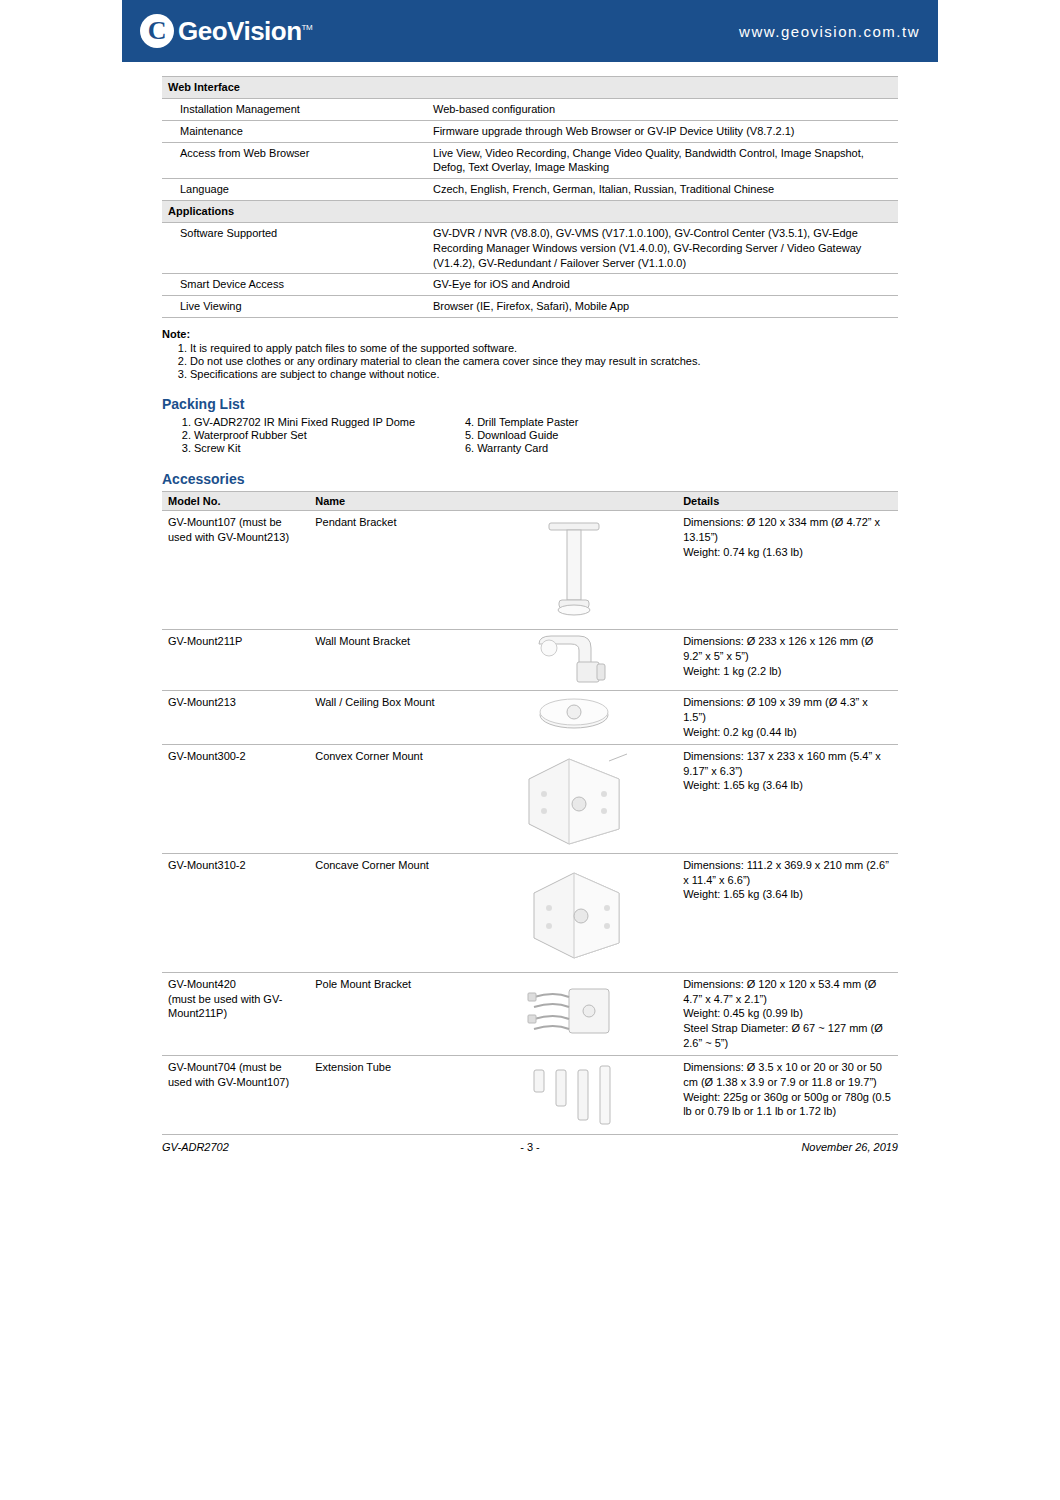CGeoVisionTM
www.geovision.com.tw
| Web Interface |
| Installation Management | Web-based configuration |
| Maintenance | Firmware upgrade through Web Browser or GV-IP Device Utility (V8.7.2.1) |
| Access from Web Browser | Live View, Video Recording, Change Video Quality, Bandwidth Control, Image Snapshot, Defog, Text Overlay, Image Masking |
| Language | Czech, English, French, German, Italian, Russian, Traditional Chinese |
| Applications |
| Software Supported | GV-DVR / NVR (V8.8.0), GV-VMS (V17.1.0.100), GV-Control Center (V3.5.1), GV-Edge Recording Manager Windows version (V1.4.0.0), GV-Recording Server / Video Gateway (V1.4.2), GV-Redundant / Failover Server (V1.1.0.0) |
| Smart Device Access | GV-Eye for iOS and Android |
| Live Viewing | Browser (IE, Firefox, Safari), Mobile App |
Note:
It is required to apply patch files to some of the supported software.
Do not use clothes or any ordinary material to clean the camera cover since they may result in scratches.
Specifications are subject to change without notice.
Packing List
GV-ADR2702 IR Mini Fixed Rugged IP Dome
Waterproof Rubber Set
Screw Kit
Drill Template Paster
Download Guide
Warranty Card
Accessories
| Model No. | Name | | Details |
| --- | --- | --- | --- |
| GV-Mount107 (must be used with GV-Mount213) | Pendant Bracket | | Dimensions: Ø 120 x 334 mm (Ø 4.72” x 13.15”) Weight: 0.74 kg (1.63 lb) |
| GV-Mount211P | Wall Mount Bracket | | Dimensions: Ø 233 x 126 x 126 mm (Ø 9.2” x 5” x 5”) Weight: 1 kg (2.2 lb) |
| GV-Mount213 | Wall / Ceiling Box Mount | | Dimensions: Ø 109 x 39 mm (Ø 4.3” x 1.5”) Weight: 0.2 kg (0.44 lb) |
| GV-Mount300-2 | Convex Corner Mount | | Dimensions: 137 x 233 x 160 mm (5.4” x 9.17” x 6.3”) Weight: 1.65 kg (3.64 lb) |
| GV-Mount310-2 | Concave Corner Mount | | Dimensions: 111.2 x 369.9 x 210 mm (2.6” x 11.4” x 6.6”) Weight: 1.65 kg (3.64 lb) |
| GV-Mount420 (must be used with GV-Mount211P) | Pole Mount Bracket | | Dimensions: Ø 120 x 120 x 53.4 mm (Ø 4.7” x 4.7” x 2.1”) Weight: 0.45 kg (0.99 lb) Steel Strap Diameter: Ø 67 ~ 127 mm (Ø 2.6” ~ 5”) |
| GV-Mount704 (must be used with GV-Mount107) | Extension Tube | | Dimensions: Ø 3.5 x 10 or 20 or 30 or 50 cm (Ø 1.38 x 3.9 or 7.9 or 11.8 or 19.7”) Weight: 225g or 360g or 500g or 780g (0.5 lb or 0.79 lb or 1.1 lb or 1.72 lb) |
GV-ADR2702
- 3 -
November 26, 2019